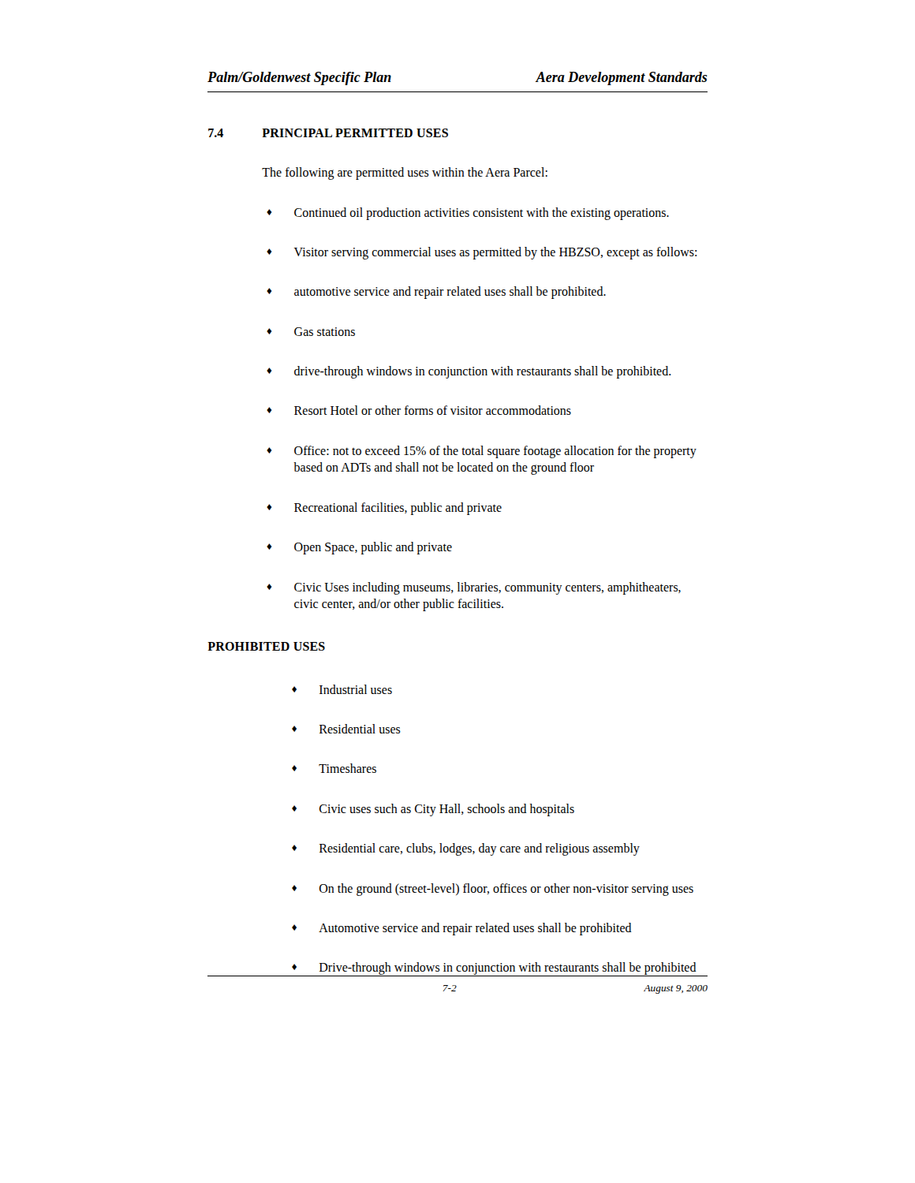Palm/Goldenwest Specific Plan Aera Development Standards
7.4 PRINCIPAL PERMITTED USES
The following are permitted uses within the Aera Parcel:
Continued oil production activities consistent with the existing operations.
Visitor serving commercial uses as permitted by the HBZSO, except as follows:
automotive service and repair related uses shall be prohibited.
Gas stations
drive-through windows in conjunction with restaurants shall be prohibited.
Resort Hotel or other forms of visitor accommodations
Office: not to exceed 15% of the total square footage allocation for the property based on ADTs and shall not be located on the ground floor
Recreational facilities, public and private
Open Space, public and private
Civic Uses including museums, libraries, community centers, amphitheaters, civic center, and/or other public facilities.
PROHIBITED USES
Industrial uses
Residential uses
Timeshares
Civic uses such as City Hall, schools and hospitals
Residential care, clubs, lodges, day care and religious assembly
On the ground (street-level) floor, offices or other non-visitor serving uses
Automotive service and repair related uses shall be prohibited
Drive-through windows in conjunction with restaurants shall be prohibited
7-2 August 9, 2000